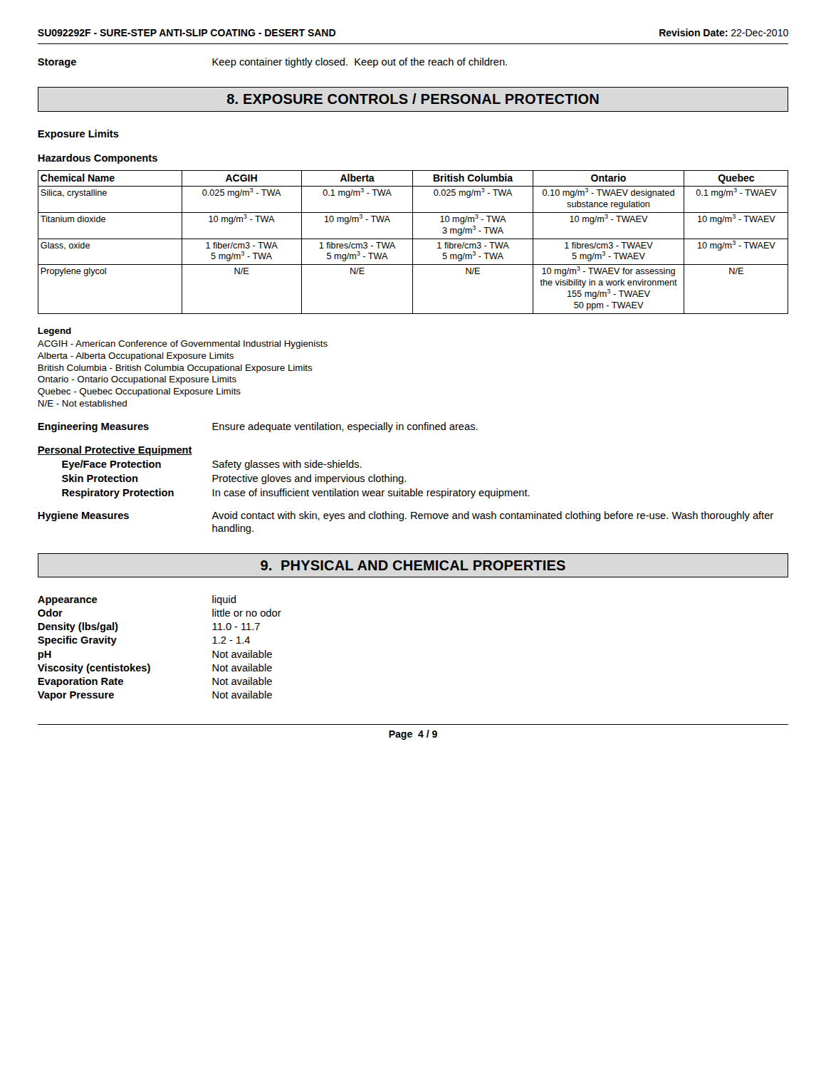SU092292F - SURE-STEP ANTI-SLIP COATING - DESERT SAND
Revision Date: 22-Dec-2010
Storage
Keep container tightly closed. Keep out of the reach of children.
8. EXPOSURE CONTROLS / PERSONAL PROTECTION
Exposure Limits
Hazardous Components
| Chemical Name | ACGIH | Alberta | British Columbia | Ontario | Quebec |
| --- | --- | --- | --- | --- | --- |
| Silica, crystalline | 0.025 mg/m 3 - TWA | 0.1 mg/m 3 - TWA | 0.025 mg/m 3 - TWA | 0.10 mg/m 3 - TWAEV designated substance regulation | 0.1 mg/m 3 - TWAEV |
| Titanium dioxide | 10 mg/m 3 - TWA | 10 mg/m 3 - TWA | 10 mg/m 3 - TWA 3 mg/m 3 - TWA | 10 mg/m 3 - TWAEV | 10 mg/m 3 - TWAEV |
| Glass, oxide | 1 fiber/cm3 - TWA 5 mg/m 3 - TWA | 1 fibres/cm3 - TWA 5 mg/m 3 - TWA | 1 fibre/cm3 - TWA 5 mg/m 3 - TWA | 1 fibres/cm3 - TWAEV 5 mg/m 3 - TWAEV | 10 mg/m 3 - TWAEV |
| Propylene glycol | N/E | N/E | N/E | 10 mg/m 3 - TWAEV for assessing the visibility in a work environment 155 mg/m 3 - TWAEV 50 ppm - TWAEV | N/E |
Legend
ACGIH - American Conference of Governmental Industrial Hygienists
Alberta - Alberta Occupational Exposure Limits
British Columbia - British Columbia Occupational Exposure Limits
Ontario - Ontario Occupational Exposure Limits
Quebec - Quebec Occupational Exposure Limits
N/E - Not established
Engineering Measures
Ensure adequate ventilation, especially in confined areas.
Personal Protective Equipment
Eye/Face Protection
Safety glasses with side-shields.
Skin Protection
Protective gloves and impervious clothing.
Respiratory Protection
In case of insufficient ventilation wear suitable respiratory equipment.
Hygiene Measures
Avoid contact with skin, eyes and clothing. Remove and wash contaminated clothing before re-use. Wash thoroughly after handling.
9. PHYSICAL AND CHEMICAL PROPERTIES
Appearance
liquid
Odor
little or no odor
Density (lbs/gal)
11.0 - 11.7
Specific Gravity
1.2 - 1.4
pH
Not available
Viscosity (centistokes)
Not available
Evaporation Rate
Not available
Vapor Pressure
Not available
Page 4 / 9